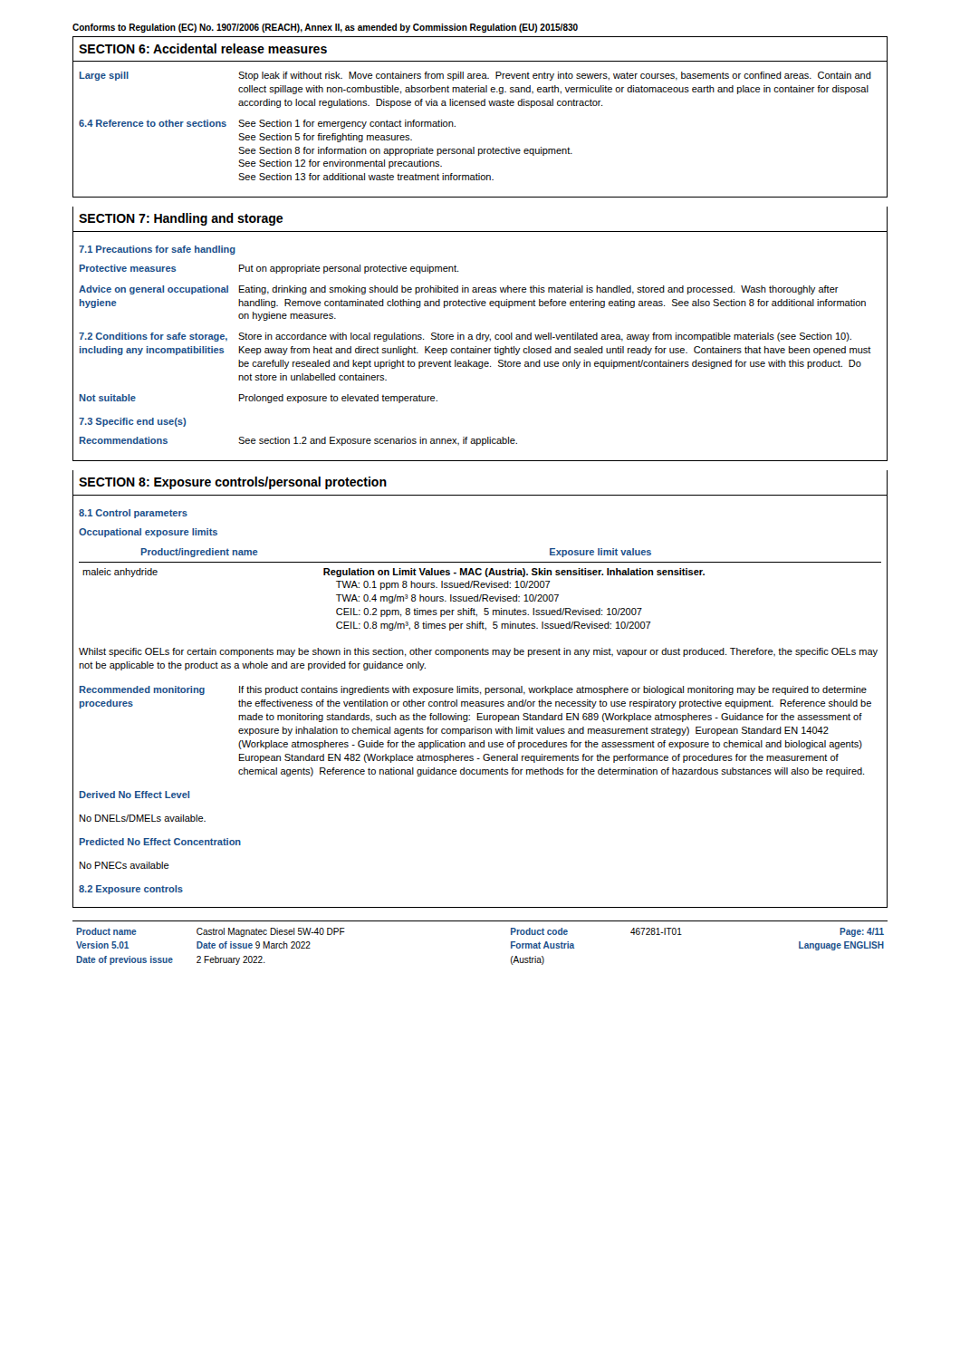Conforms to Regulation (EC) No. 1907/2006 (REACH), Annex II, as amended by Commission Regulation (EU) 2015/830
SECTION 6: Accidental release measures
| Large spill | Stop leak if without risk. Move containers from spill area. Prevent entry into sewers, water courses, basements or confined areas. Contain and collect spillage with non-combustible, absorbent material e.g. sand, earth, vermiculite or diatomaceous earth and place in container for disposal according to local regulations. Dispose of via a licensed waste disposal contractor. |
| 6.4 Reference to other sections | See Section 1 for emergency contact information. See Section 5 for firefighting measures. See Section 8 for information on appropriate personal protective equipment. See Section 12 for environmental precautions. See Section 13 for additional waste treatment information. |
SECTION 7: Handling and storage
7.1 Precautions for safe handling
| Protective measures | Put on appropriate personal protective equipment. |
| Advice on general occupational hygiene | Eating, drinking and smoking should be prohibited in areas where this material is handled, stored and processed. Wash thoroughly after handling. Remove contaminated clothing and protective equipment before entering eating areas. See also Section 8 for additional information on hygiene measures. |
| 7.2 Conditions for safe storage, including any incompatibilities | Store in accordance with local regulations. Store in a dry, cool and well-ventilated area, away from incompatible materials (see Section 10). Keep away from heat and direct sunlight. Keep container tightly closed and sealed until ready for use. Containers that have been opened must be carefully resealed and kept upright to prevent leakage. Store and use only in equipment/containers designed for use with this product. Do not store in unlabelled containers. |
| Not suitable | Prolonged exposure to elevated temperature. |
7.3 Specific end use(s)
| Recommendations | See section 1.2 and Exposure scenarios in annex, if applicable. |
SECTION 8: Exposure controls/personal protection
8.1 Control parameters
Occupational exposure limits
| Product/ingredient name | Exposure limit values |
| --- | --- |
| maleic anhydride | Regulation on Limit Values - MAC (Austria). Skin sensitiser. Inhalation sensitiser. TWA: 0.1 ppm 8 hours. Issued/Revised: 10/2007 TWA: 0.4 mg/m³ 8 hours. Issued/Revised: 10/2007 CEIL: 0.2 ppm, 8 times per shift, 5 minutes. Issued/Revised: 10/2007 CEIL: 0.8 mg/m³, 8 times per shift, 5 minutes. Issued/Revised: 10/2007 |
Whilst specific OELs for certain components may be shown in this section, other components may be present in any mist, vapour or dust produced. Therefore, the specific OELs may not be applicable to the product as a whole and are provided for guidance only.
| Recommended monitoring procedures | If this product contains ingredients with exposure limits, personal, workplace atmosphere or biological monitoring may be required to determine the effectiveness of the ventilation or other control measures and/or the necessity to use respiratory protective equipment. Reference should be made to monitoring standards, such as the following: European Standard EN 689 (Workplace atmospheres - Guidance for the assessment of exposure by inhalation to chemical agents for comparison with limit values and measurement strategy) European Standard EN 14042 (Workplace atmospheres - Guide for the application and use of procedures for the assessment of exposure to chemical and biological agents) European Standard EN 482 (Workplace atmospheres - General requirements for the performance of procedures for the measurement of chemical agents) Reference to national guidance documents for methods for the determination of hazardous substances will also be required. |
Derived No Effect Level
No DNELs/DMELs available.
Predicted No Effect Concentration
No PNECs available
8.2 Exposure controls
| Product name | Castrol Magnatec Diesel 5W-40 DPF | Product code | 467281-IT01 | Page: 4/11 |
| Version 5.01 | Date of issue 9 March 2022 | Format Austria | | Language ENGLISH |
| Date of previous issue | 2 February 2022. | (Austria) | | |